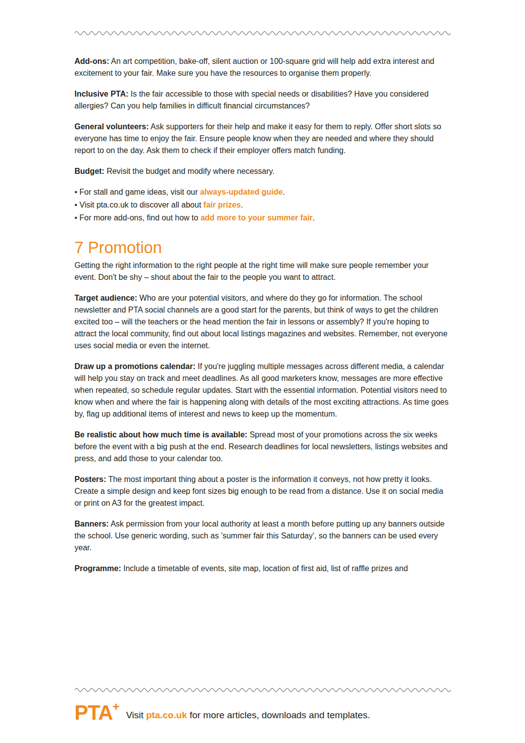Add-ons: An art competition, bake-off, silent auction or 100-square grid will help add extra interest and excitement to your fair. Make sure you have the resources to organise them properly.
Inclusive PTA: Is the fair accessible to those with special needs or disabilities? Have you considered allergies? Can you help families in difficult financial circumstances?
General volunteers: Ask supporters for their help and make it easy for them to reply. Offer short slots so everyone has time to enjoy the fair. Ensure people know when they are needed and where they should report to on the day. Ask them to check if their employer offers match funding.
Budget: Revisit the budget and modify where necessary.
• For stall and game ideas, visit our always-updated guide.
• Visit pta.co.uk to discover all about fair prizes.
• For more add-ons, find out how to add more to your summer fair.
7 Promotion
Getting the right information to the right people at the right time will make sure people remember your event. Don't be shy – shout about the fair to the people you want to attract.
Target audience: Who are your potential visitors, and where do they go for information. The school newsletter and PTA social channels are a good start for the parents, but think of ways to get the children excited too – will the teachers or the head mention the fair in lessons or assembly? If you're hoping to attract the local community, find out about local listings magazines and websites. Remember, not everyone uses social media or even the internet.
Draw up a promotions calendar: If you're juggling multiple messages across different media, a calendar will help you stay on track and meet deadlines. As all good marketers know, messages are more effective when repeated, so schedule regular updates. Start with the essential information. Potential visitors need to know when and where the fair is happening along with details of the most exciting attractions. As time goes by, flag up additional items of interest and news to keep up the momentum.
Be realistic about how much time is available: Spread most of your promotions across the six weeks before the event with a big push at the end. Research deadlines for local newsletters, listings websites and press, and add those to your calendar too.
Posters: The most important thing about a poster is the information it conveys, not how pretty it looks. Create a simple design and keep font sizes big enough to be read from a distance. Use it on social media or print on A3 for the greatest impact.
Banners: Ask permission from your local authority at least a month before putting up any banners outside the school. Use generic wording, such as 'summer fair this Saturday', so the banners can be used every year.
Programme: Include a timetable of events, site map, location of first aid, list of raffle prizes and
PTA+
Visit pta.co.uk for more articles, downloads and templates.